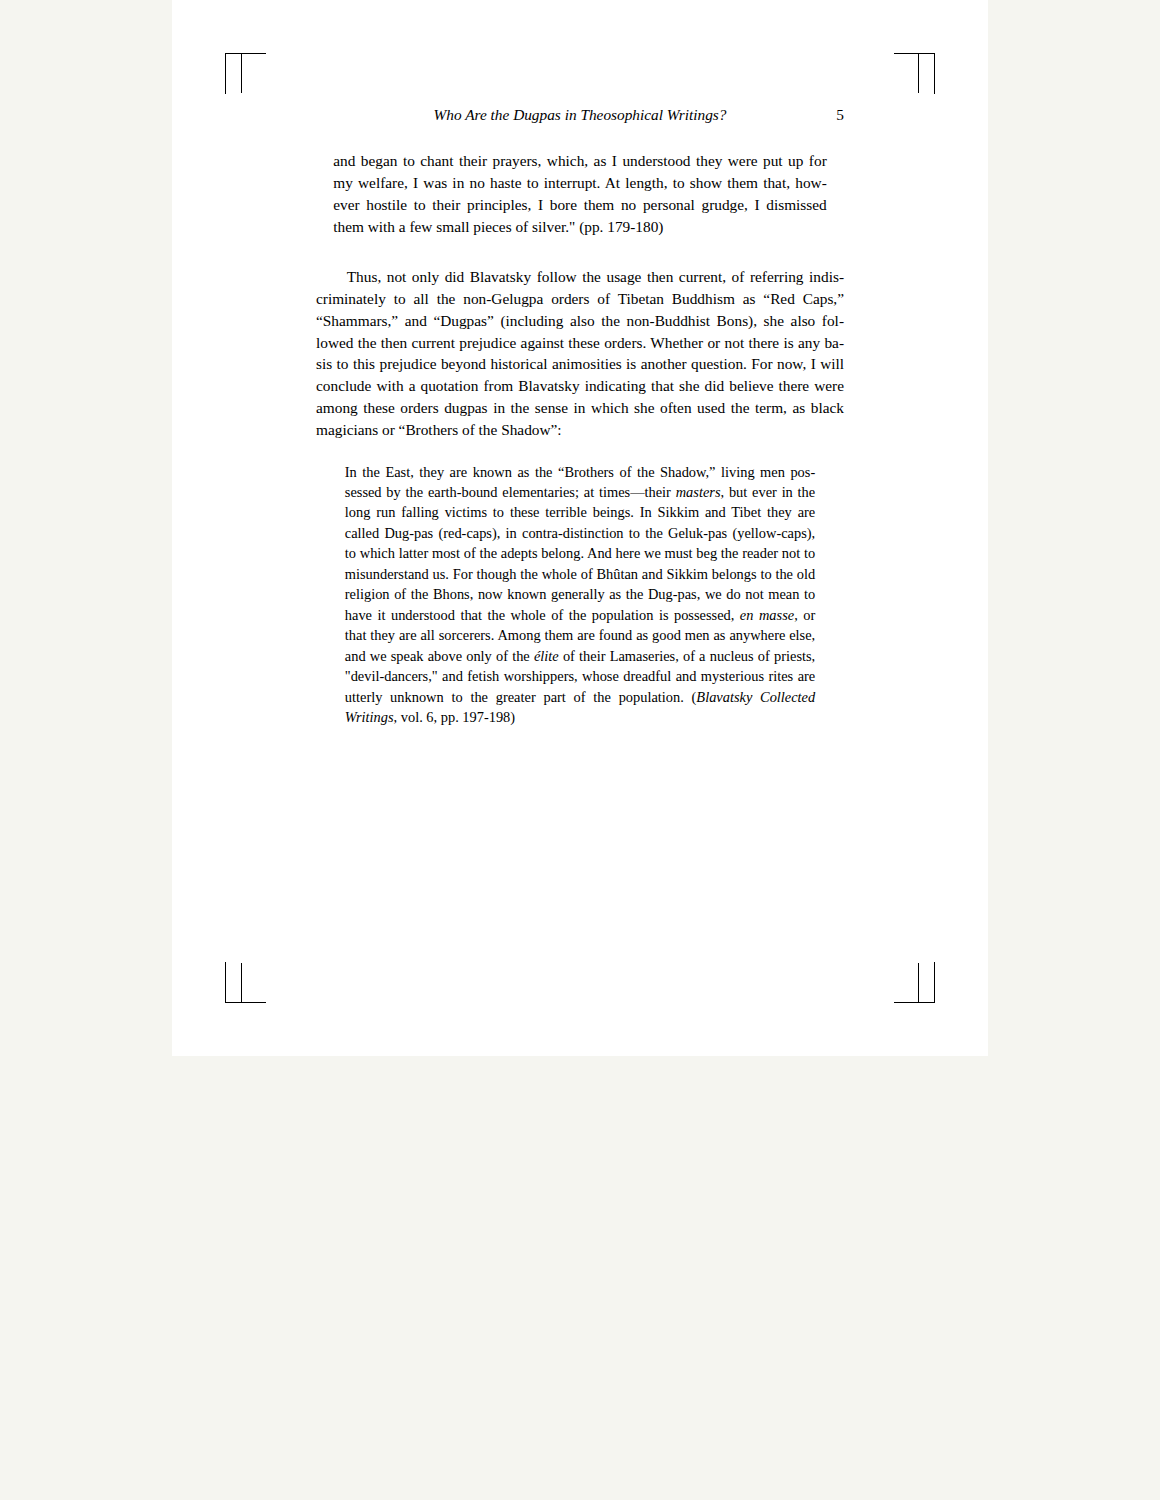Who Are the Dugpas in Theosophical Writings? 5
and began to chant their prayers, which, as I understood they were put up for my welfare, I was in no haste to interrupt. At length, to show them that, however hostile to their principles, I bore them no personal grudge, I dismissed them with a few small pieces of silver." (pp. 179-180)
Thus, not only did Blavatsky follow the usage then current, of referring indiscriminately to all the non-Gelugpa orders of Tibetan Buddhism as “Red Caps,” “Shammars,” and “Dugpas” (including also the non-Buddhist Bons), she also followed the then current prejudice against these orders. Whether or not there is any basis to this prejudice beyond historical animosities is another question. For now, I will conclude with a quotation from Blavatsky indicating that she did believe there were among these orders dugpas in the sense in which she often used the term, as black magicians or “Brothers of the Shadow”:
In the East, they are known as the “Brothers of the Shadow,” living men possessed by the earth-bound elementaries; at times—their masters, but ever in the long run falling victims to these terrible beings. In Sikkim and Tibet they are called Dug-pas (red-caps), in contra-distinction to the Geluk-pas (yellow-caps), to which latter most of the adepts belong. And here we must beg the reader not to misunderstand us. For though the whole of Bhûtan and Sikkim belongs to the old religion of the Bhons, now known generally as the Dug-pas, we do not mean to have it understood that the whole of the population is possessed, en masse, or that they are all sorcerers. Among them are found as good men as anywhere else, and we speak above only of the élite of their Lamaseries, of a nucleus of priests, "devil-dancers," and fetish worshippers, whose dreadful and mysterious rites are utterly unknown to the greater part of the population. (Blavatsky Collected Writings, vol. 6, pp. 197-198)